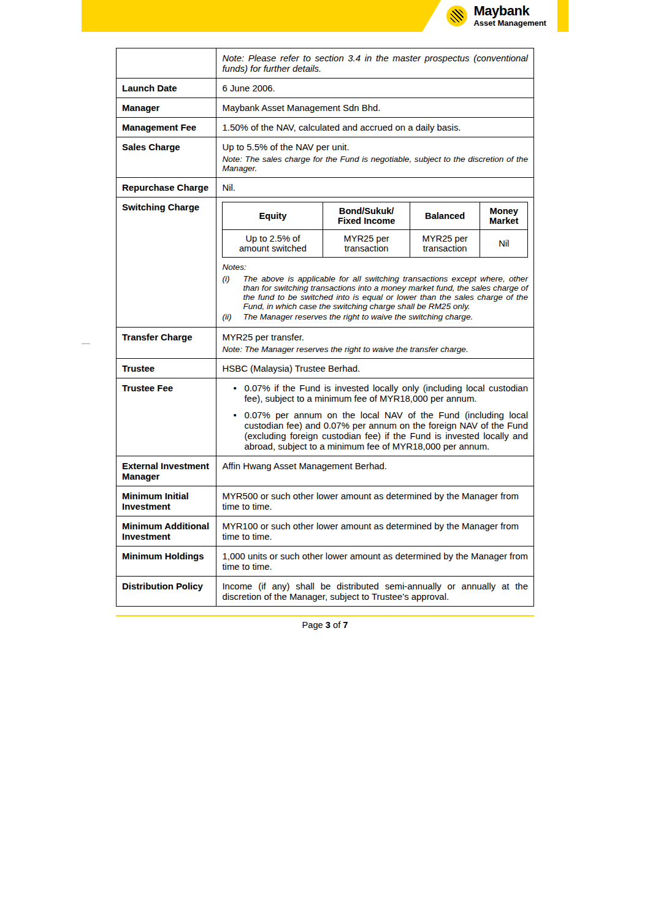Maybank
Asset Management
| | Note: Please refer to section 3.4 in the master prospectus (conventional funds) for further details. |
| Launch Date | 6 June 2006. |
| Manager | Maybank Asset Management Sdn Bhd. |
| Management Fee | 1.50% of the NAV, calculated and accrued on a daily basis. |
| Sales Charge | Up to 5.5% of the NAV per unit. Note: The sales charge for the Fund is negotiable, subject to the discretion of the Manager. |
| Repurchase Charge | Nil. |
| Switching Charge | / Equity / Bond/Sukuk/ Fixed Income / Balanced / Money Market / / --- / --- / --- / --- / / Up to 2.5% of amount switched / MYR25 per transaction / MYR25 per transaction / Nil / Notes: (i) The above is applicable for all switching transactions except where, other than for switching transactions into a money market fund, the sales charge of the fund to be switched into is equal or lower than the sales charge of the Fund, in which case the switching charge shall be RM25 only. (ii) The Manager reserves the right to waive the switching charge. |
| Transfer Charge | MYR25 per transfer. Note: The Manager reserves the right to waive the transfer charge. |
| Trustee | HSBC (Malaysia) Trustee Berhad. |
| Trustee Fee | 0.07% if the Fund is invested locally only (including local custodian fee), subject to a minimum fee of MYR18,000 per annum. 0.07% per annum on the local NAV of the Fund (including local custodian fee) and 0.07% per annum on the foreign NAV of the Fund (excluding foreign custodian fee) if the Fund is invested locally and abroad, subject to a minimum fee of MYR18,000 per annum. |
| External Investment Manager | Affin Hwang Asset Management Berhad. |
| Minimum Initial Investment | MYR500 or such other lower amount as determined by the Manager from time to time. |
| Minimum Additional Investment | MYR100 or such other lower amount as determined by the Manager from time to time. |
| Minimum Holdings | 1,000 units or such other lower amount as determined by the Manager from time to time. |
| Distribution Policy | Income (if any) shall be distributed semi-annually or annually at the discretion of the Manager, subject to Trustee’s approval. |
Page 3 of 7